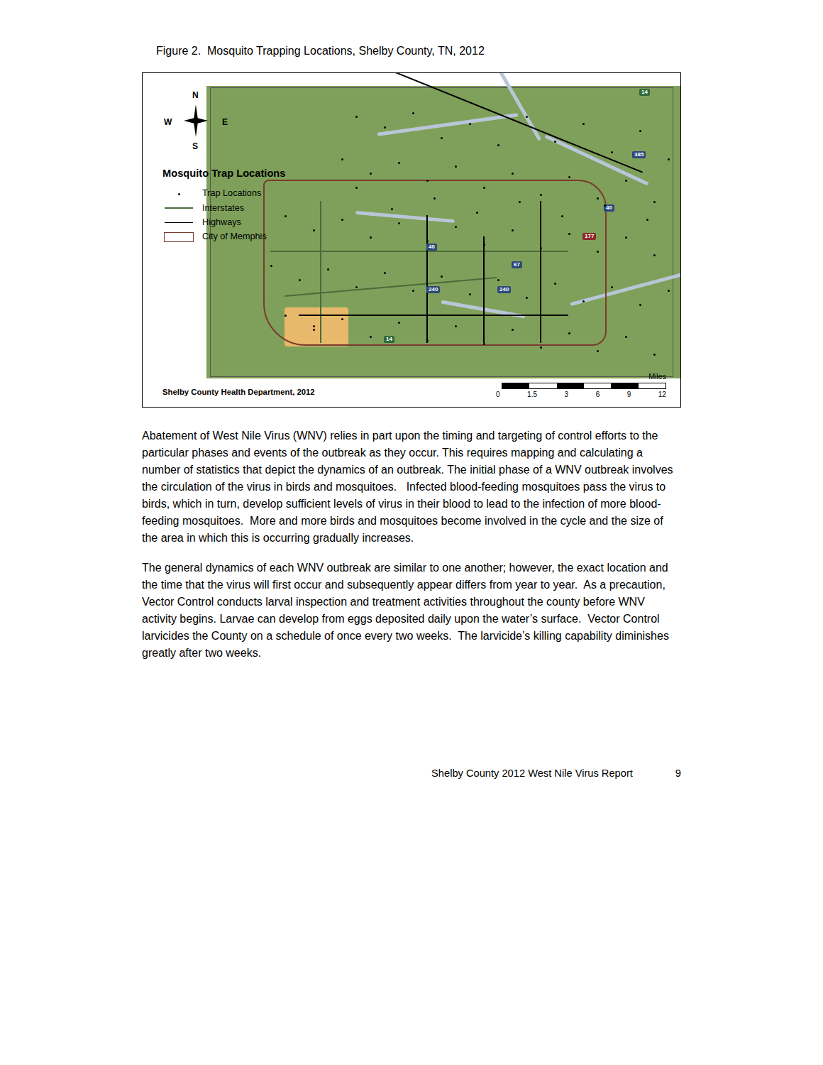Figure 2. Mosquito Trapping Locations, Shelby County, TN, 2012
14
385
40
177
67
40
240
240
14
66
N S E W
Mosquito Trap Locations
Trap Locations
Interstates
Highways
City of Memphis
Shelby County Health Department, 2012
Miles
01.536912
Abatement of West Nile Virus (WNV) relies in part upon the timing and targeting of control efforts to the particular phases and events of the outbreak as they occur. This requires mapping and calculating a number of statistics that depict the dynamics of an outbreak. The initial phase of a WNV outbreak involves the circulation of the virus in birds and mosquitoes. Infected blood-feeding mosquitoes pass the virus to birds, which in turn, develop sufficient levels of virus in their blood to lead to the infection of more blood-feeding mosquitoes. More and more birds and mosquitoes become involved in the cycle and the size of the area in which this is occurring gradually increases.
The general dynamics of each WNV outbreak are similar to one another; however, the exact location and the time that the virus will first occur and subsequently appear differs from year to year. As a precaution, Vector Control conducts larval inspection and treatment activities throughout the county before WNV activity begins. Larvae can develop from eggs deposited daily upon the water’s surface. Vector Control larvicides the County on a schedule of once every two weeks. The larvicide’s killing capability diminishes greatly after two weeks.
Shelby County 2012 West Nile Virus Report9